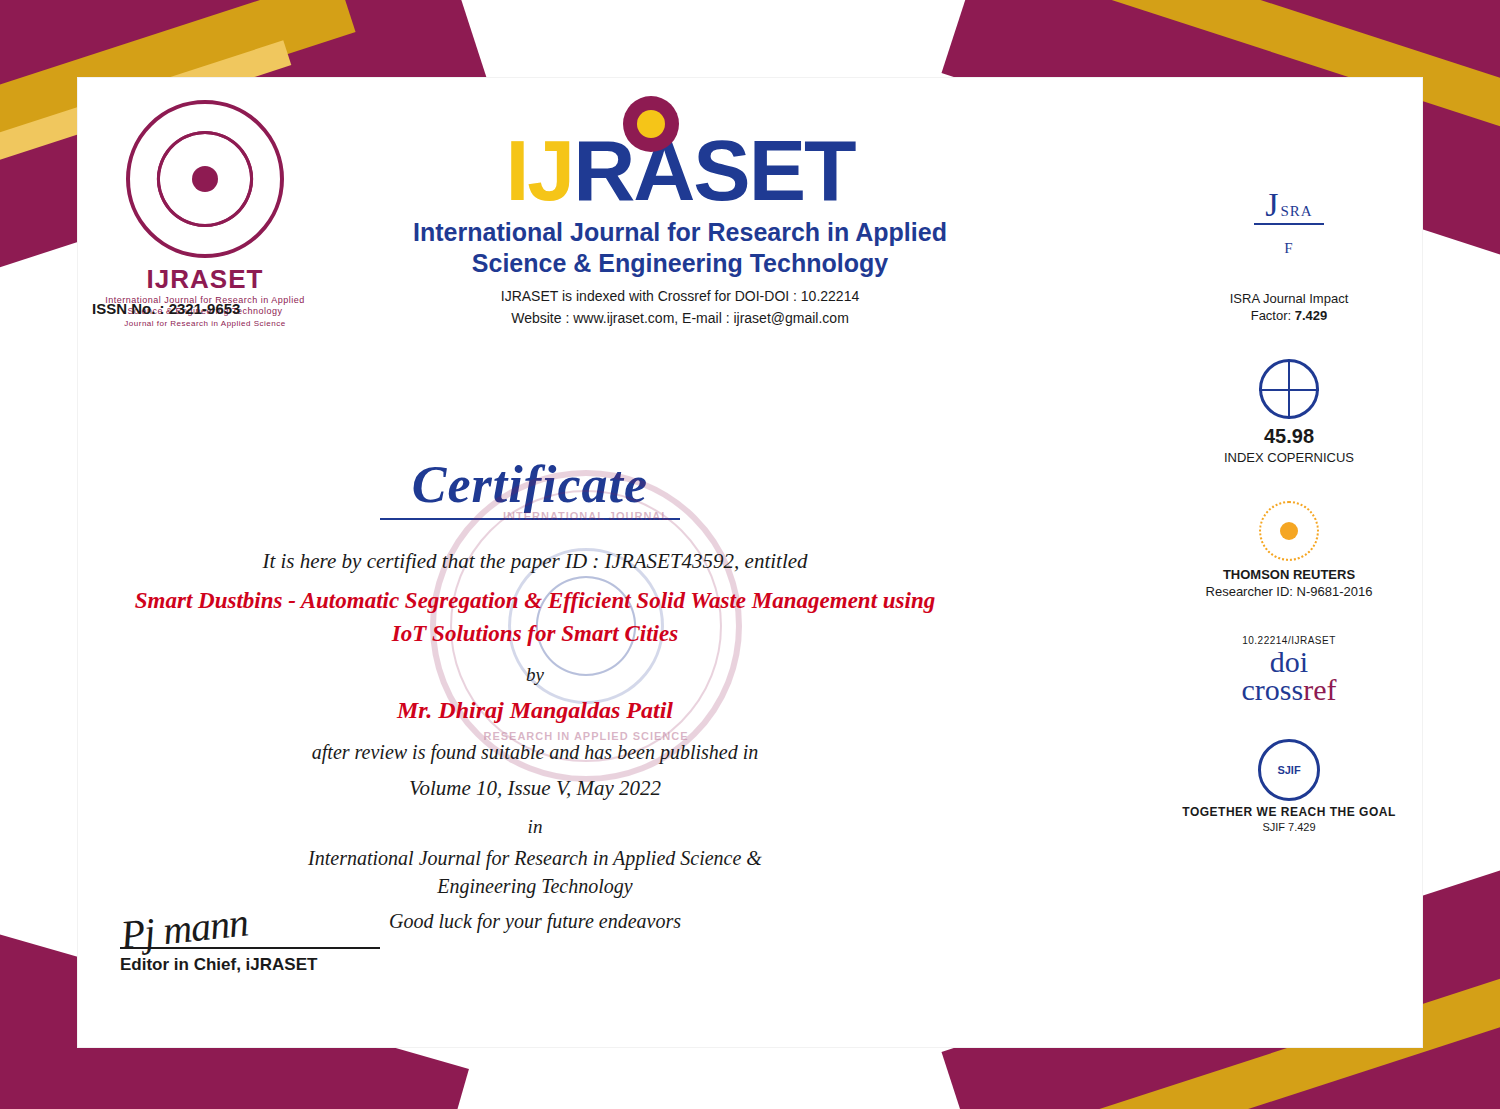IJRASET
International Journal for Research in Applied
Science & Engineering Technology
Journal for Research in Applied Science
ISSN No. : 2321-9653
IJRASET
International Journal for Research in Applied
Science & Engineering Technology
IJRASET is indexed with Crossref for DOI-DOI : 10.22214
Website : www.ijraset.com, E-mail : ijraset@gmail.com
Certificate
INTERNATIONAL JOURNAL
RESEARCH IN APPLIED SCIENCE
It is here by certified that the paper ID : IJRASET43592, entitled Smart Dustbins - Automatic Segregation & Efficient Solid Waste Management using IoT Solutions for Smart Cities by Mr. Dhiraj Mangaldas Patil after review is found suitable and has been published in Volume 10, Issue V, May 2022 in International Journal for Research in Applied Science &
Engineering Technology Good luck for your future endeavors
Pj mann
Editor in Chief, iJRASET
JSRA
F
ISRA Journal Impact
Factor: 7.429
45.98
INDEX COPERNICUS
THOMSON REUTERS
Researcher ID: N-9681-2016
10.22214/IJRASET
doi
cross ref
TOGETHER WE REACH THE GOAL
SJIF 7.429